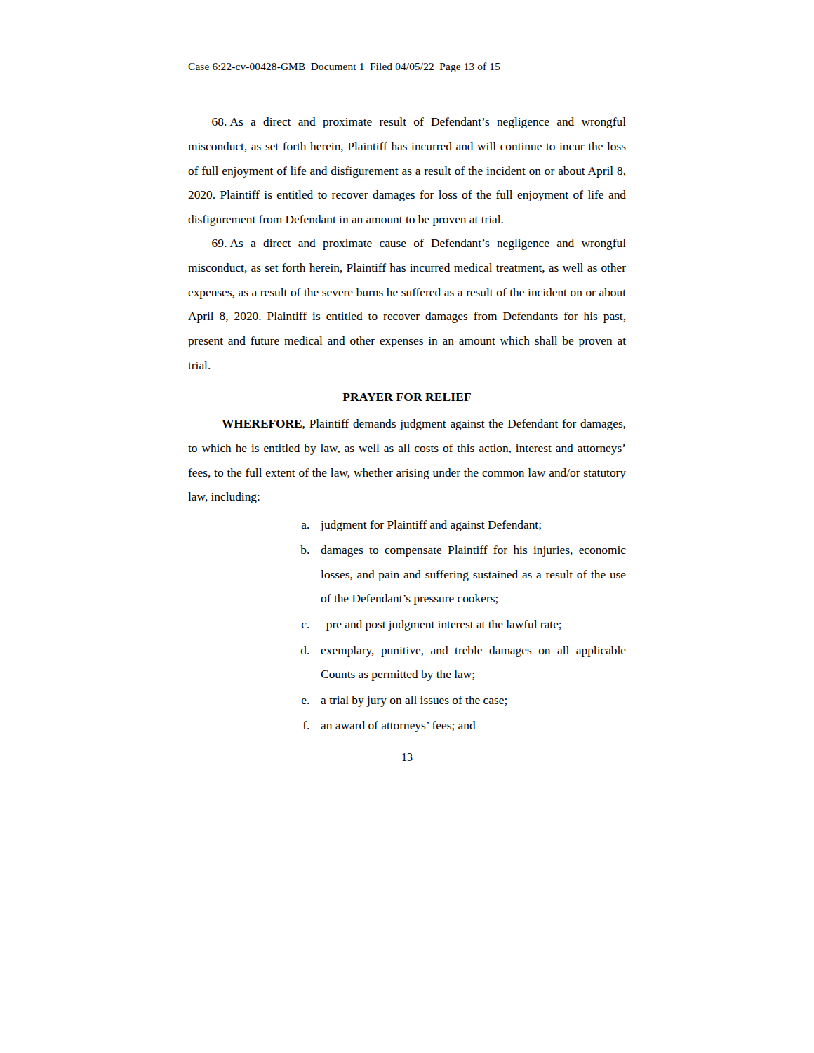Case 6:22-cv-00428-GMB Document 1 Filed 04/05/22 Page 13 of 15
68. As a direct and proximate result of Defendant’s negligence and wrongful misconduct, as set forth herein, Plaintiff has incurred and will continue to incur the loss of full enjoyment of life and disfigurement as a result of the incident on or about April 8, 2020. Plaintiff is entitled to recover damages for loss of the full enjoyment of life and disfigurement from Defendant in an amount to be proven at trial.
69. As a direct and proximate cause of Defendant’s negligence and wrongful misconduct, as set forth herein, Plaintiff has incurred medical treatment, as well as other expenses, as a result of the severe burns he suffered as a result of the incident on or about April 8, 2020. Plaintiff is entitled to recover damages from Defendants for his past, present and future medical and other expenses in an amount which shall be proven at trial.
PRAYER FOR RELIEF
WHEREFORE, Plaintiff demands judgment against the Defendant for damages, to which he is entitled by law, as well as all costs of this action, interest and attorneys’ fees, to the full extent of the law, whether arising under the common law and/or statutory law, including:
judgment for Plaintiff and against Defendant;
damages to compensate Plaintiff for his injuries, economic losses, and pain and suffering sustained as a result of the use of the Defendant’s pressure cookers;
pre and post judgment interest at the lawful rate;
exemplary, punitive, and treble damages on all applicable Counts as permitted by the law;
a trial by jury on all issues of the case;
an award of attorneys’ fees; and
13